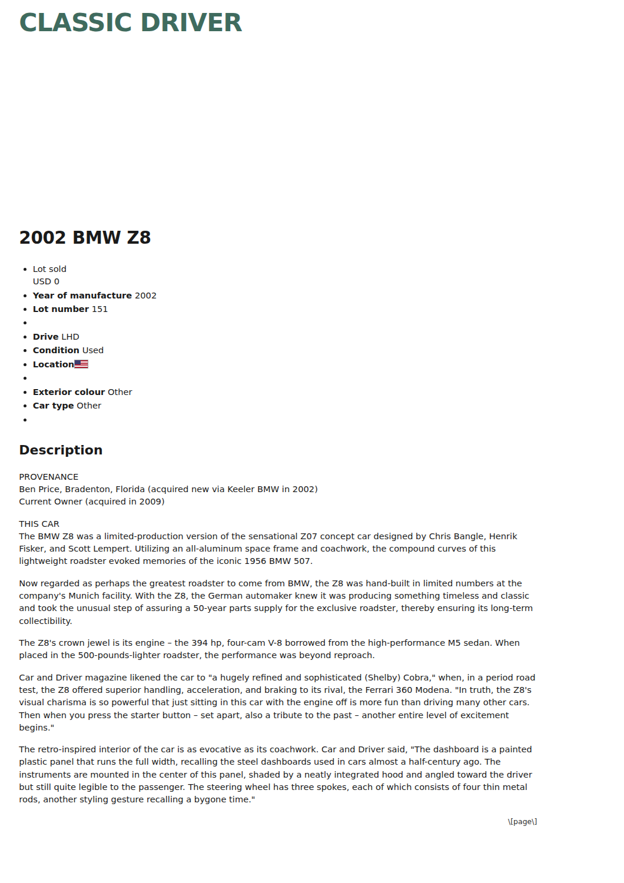CLASSIC DRIVER
2002 BMW Z8
Lot sold
USD 0
Year of manufacture 2002
Lot number 151
Drive LHD
Condition Used
Location
Exterior colour Other
Car type Other
Description
PROVENANCE
Ben Price, Bradenton, Florida (acquired new via Keeler BMW in 2002)
Current Owner (acquired in 2009)
THIS CAR
The BMW Z8 was a limited-production version of the sensational Z07 concept car designed by Chris Bangle, Henrik Fisker, and Scott Lempert. Utilizing an all-aluminum space frame and coachwork, the compound curves of this lightweight roadster evoked memories of the iconic 1956 BMW 507.
Now regarded as perhaps the greatest roadster to come from BMW, the Z8 was hand-built in limited numbers at the company's Munich facility. With the Z8, the German automaker knew it was producing something timeless and classic and took the unusual step of assuring a 50-year parts supply for the exclusive roadster, thereby ensuring its long-term collectibility.
The Z8's crown jewel is its engine – the 394 hp, four-cam V-8 borrowed from the high-performance M5 sedan. When placed in the 500-pounds-lighter roadster, the performance was beyond reproach.
Car and Driver magazine likened the car to "a hugely refined and sophisticated (Shelby) Cobra," when, in a period road test, the Z8 offered superior handling, acceleration, and braking to its rival, the Ferrari 360 Modena. "In truth, the Z8's visual charisma is so powerful that just sitting in this car with the engine off is more fun than driving many other cars. Then when you press the starter button – set apart, also a tribute to the past – another entire level of excitement begins."
The retro-inspired interior of the car is as evocative as its coachwork. Car and Driver said, "The dashboard is a painted plastic panel that runs the full width, recalling the steel dashboards used in cars almost a half-century ago. The instruments are mounted in the center of this panel, shaded by a neatly integrated hood and angled toward the driver but still quite legible to the passenger. The steering wheel has three spokes, each of which consists of four thin metal rods, another styling gesture recalling a bygone time."
\[page\]